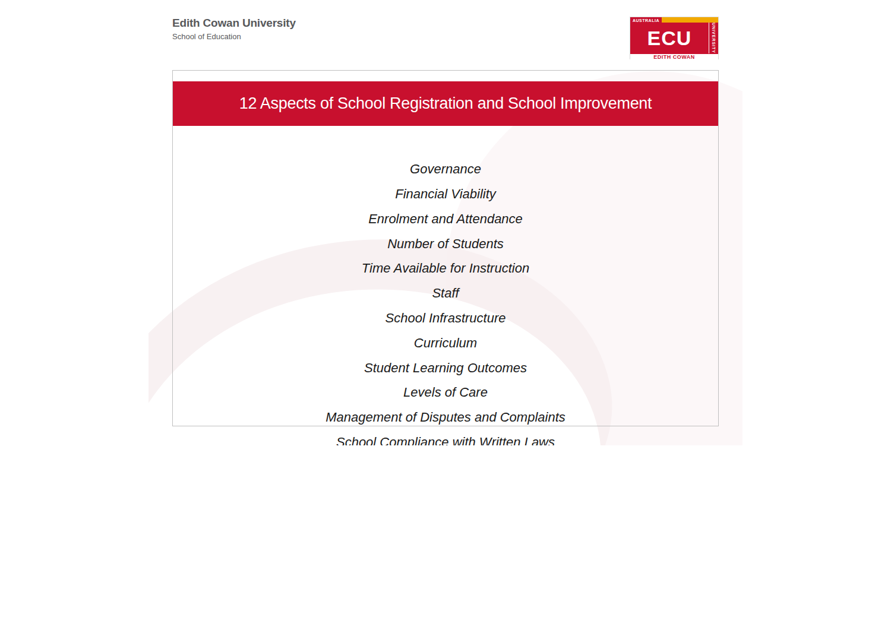Edith Cowan University
School of Education
AUSTRALIA
ECU
UNIVERSITY
EDITH COWAN
12 Aspects of School Registration and School Improvement
Governance
Financial Viability
Enrolment and Attendance
Number of Students
Time Available for Instruction
Staff
School Infrastructure
Curriculum
Student Learning Outcomes
Levels of Care
Management of Disputes and Complaints
School Compliance with Written Laws